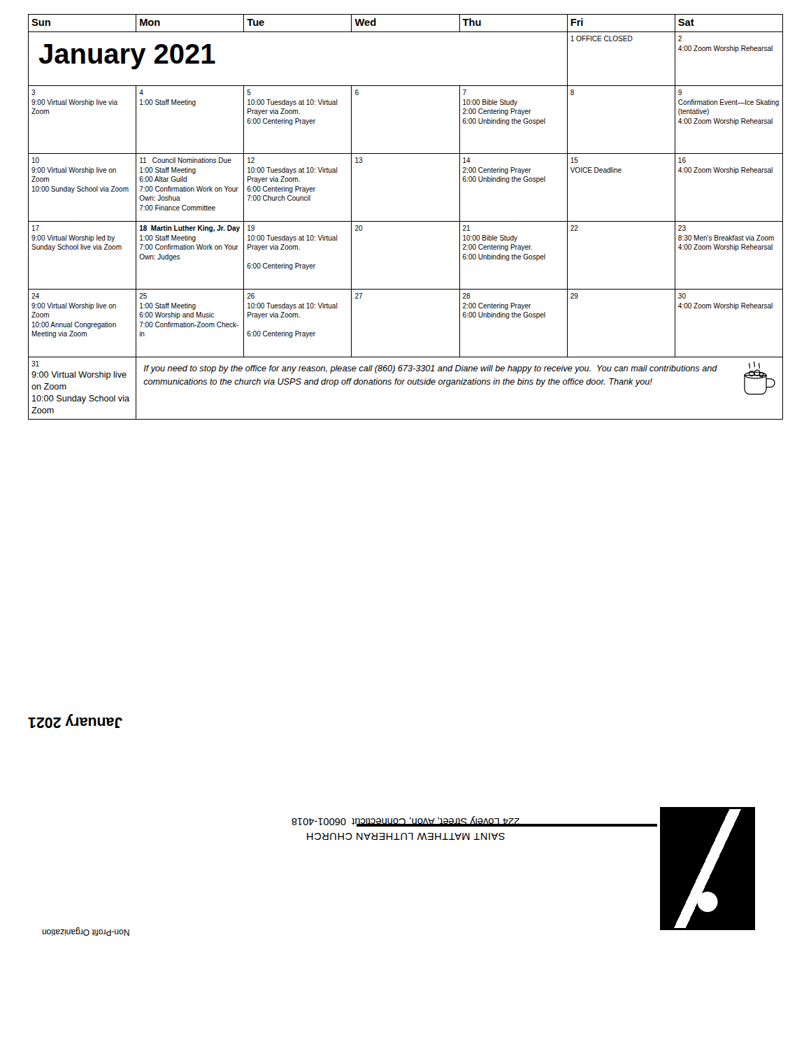| Sun | Mon | Tue | Wed | Thu | Fri | Sat |
| --- | --- | --- | --- | --- | --- | --- |
| January 2021 | 1 OFFICE CLOSED | 2 4:00 Zoom Worship Rehearsal |
| 3 9:00 Virtual Worship live via Zoom | 4 1:00 Staff Meeting | 5 10:00 Tuesdays at 10: Virtual Prayer via Zoom. 6:00 Centering Prayer | 6 | 7 10:00 Bible Study 2:00 Centering Prayer 6:00 Unbinding the Gospel | 8 | 9 Confirmation Event—Ice Skating (tentative) 4:00 Zoom Worship Rehearsal |
| 10 9:00 Virtual Worship live on Zoom 10:00 Sunday School via Zoom | 11 Council Nominations Due 1:00 Staff Meeting 6:00 Altar Guild 7:00 Confirmation Work on Your Own: Joshua 7:00 Finance Committee | 12 10:00 Tuesdays at 10: Virtual Prayer via Zoom. 6:00 Centering Prayer 7:00 Church Council | 13 | 14 2:00 Centering Prayer 6:00 Unbinding the Gospel | 15 VOICE Deadline | 16 4:00 Zoom Worship Rehearsal |
| 17 9:00 Virtual Worship led by Sunday School live via Zoom | 18 Martin Luther King, Jr. Day 1:00 Staff Meeting 7:00 Confirmation Work on Your Own: Judges | 19 10:00 Tuesdays at 10: Virtual Prayer via Zoom. 6:00 Centering Prayer | 20 | 21 10:00 Bible Study 2:00 Centering Prayer. 6:00 Unbinding the Gospel | 22 | 23 8:30 Men's Breakfast via Zoom 4:00 Zoom Worship Rehearsal |
| 24 9:00 Virtual Worship live on Zoom 10:00 Annual Congregation Meeting via Zoom | 25 1:00 Staff Meeting 6:00 Worship and Music 7:00 Confirmation-Zoom Check-in | 26 10:00 Tuesdays at 10: Virtual Prayer via Zoom. 6:00 Centering Prayer | 27 | 28 2:00 Centering Prayer 6:00 Unbinding the Gospel | 29 | 30 4:00 Zoom Worship Rehearsal |
| 31 9:00 Virtual Worship live on Zoom 10:00 Sunday School via Zoom | If you need to stop by the office for any reason, please call (860) 673-3301 and Diane will be happy to receive you. You can mail contributions and communications to the church via USPS and drop off donations for outside organizations in the bins by the office door. Thank you! |
January 2021
SAINT MATTHEW LUTHERAN CHURCH
224 Lovely Street, Avon, Connecticut 06001-4018
Non-Profit Organization